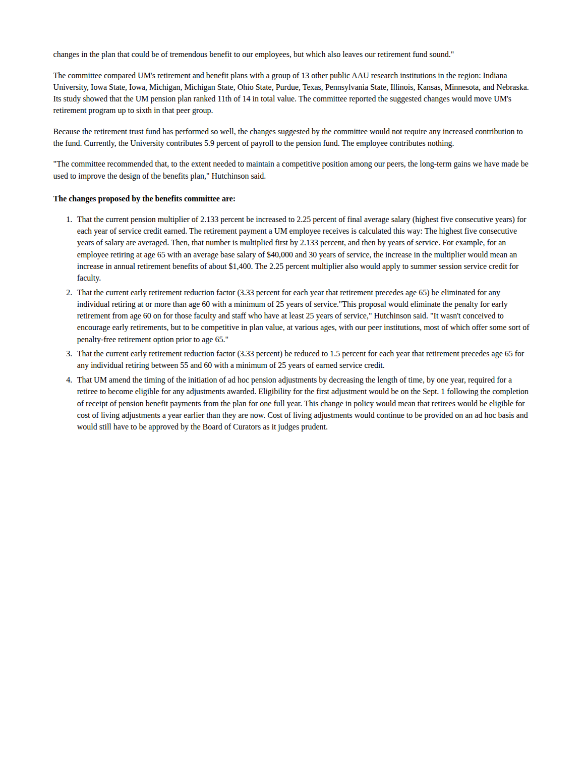changes in the plan that could be of tremendous benefit to our employees, but which also leaves our retirement fund sound."
The committee compared UM's retirement and benefit plans with a group of 13 other public AAU research institutions in the region: Indiana University, Iowa State, Iowa, Michigan, Michigan State, Ohio State, Purdue, Texas, Pennsylvania State, Illinois, Kansas, Minnesota, and Nebraska. Its study showed that the UM pension plan ranked 11th of 14 in total value. The committee reported the suggested changes would move UM's retirement program up to sixth in that peer group.
Because the retirement trust fund has performed so well, the changes suggested by the committee would not require any increased contribution to the fund. Currently, the University contributes 5.9 percent of payroll to the pension fund. The employee contributes nothing.
"The committee recommended that, to the extent needed to maintain a competitive position among our peers, the long-term gains we have made be used to improve the design of the benefits plan," Hutchinson said.
The changes proposed by the benefits committee are:
That the current pension multiplier of 2.133 percent be increased to 2.25 percent of final average salary (highest five consecutive years) for each year of service credit earned. The retirement payment a UM employee receives is calculated this way: The highest five consecutive years of salary are averaged. Then, that number is multiplied first by 2.133 percent, and then by years of service. For example, for an employee retiring at age 65 with an average base salary of $40,000 and 30 years of service, the increase in the multiplier would mean an increase in annual retirement benefits of about $1,400. The 2.25 percent multiplier also would apply to summer session service credit for faculty.
That the current early retirement reduction factor (3.33 percent for each year that retirement precedes age 65) be eliminated for any individual retiring at or more than age 60 with a minimum of 25 years of service."This proposal would eliminate the penalty for early retirement from age 60 on for those faculty and staff who have at least 25 years of service," Hutchinson said. "It wasn't conceived to encourage early retirements, but to be competitive in plan value, at various ages, with our peer institutions, most of which offer some sort of penalty-free retirement option prior to age 65."
That the current early retirement reduction factor (3.33 percent) be reduced to 1.5 percent for each year that retirement precedes age 65 for any individual retiring between 55 and 60 with a minimum of 25 years of earned service credit.
That UM amend the timing of the initiation of ad hoc pension adjustments by decreasing the length of time, by one year, required for a retiree to become eligible for any adjustments awarded. Eligibility for the first adjustment would be on the Sept. 1 following the completion of receipt of pension benefit payments from the plan for one full year. This change in policy would mean that retirees would be eligible for cost of living adjustments a year earlier than they are now. Cost of living adjustments would continue to be provided on an ad hoc basis and would still have to be approved by the Board of Curators as it judges prudent.